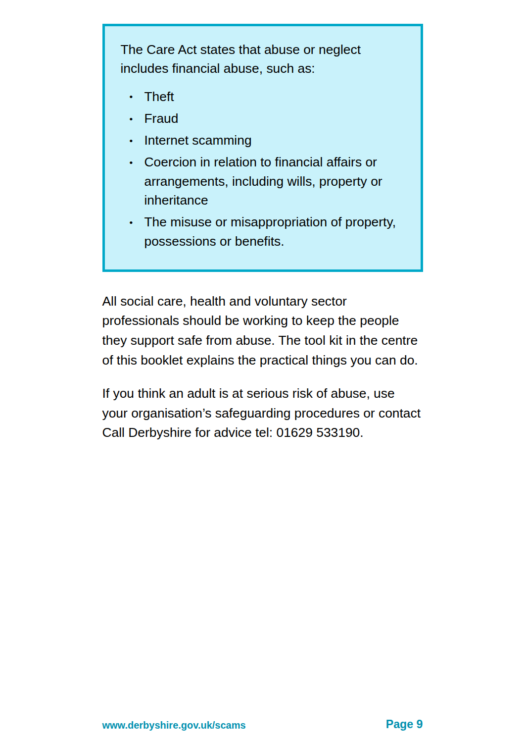The Care Act states that abuse or neglect includes financial abuse, such as:
Theft
Fraud
Internet scamming
Coercion in relation to financial affairs or arrangements, including wills, property or inheritance
The misuse or misappropriation of property, possessions or benefits.
All social care, health and voluntary sector professionals should be working to keep the people they support safe from abuse. The tool kit in the centre of this booklet explains the practical things you can do.
If you think an adult is at serious risk of abuse, use your organisation’s safeguarding procedures or contact Call Derbyshire for advice tel: 01629 533190.
www.derbyshire.gov.uk/scams Page 9